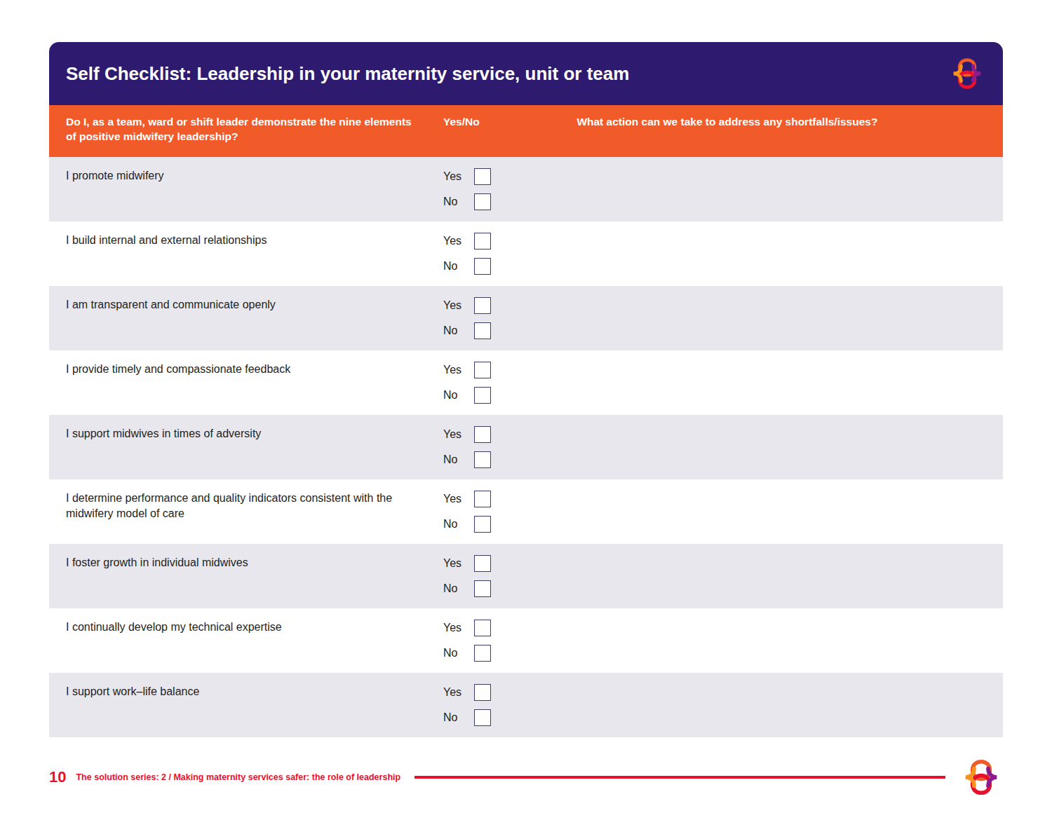| Self Checklist: Leadership in your maternity service, unit or team |
| --- |
| Do I, as a team, ward or shift leader demonstrate the nine elements of positive midwifery leadership? | Yes/No | What action can we take to address any shortfalls/issues? |
| I promote midwifery | Yes No | |
| I build internal and external relationships | Yes No | |
| I am transparent and communicate openly | Yes No | |
| I provide timely and compassionate feedback | Yes No | |
| I support midwives in times of adversity | Yes No | |
| I determine performance and quality indicators consistent with the midwifery model of care | Yes No | |
| I foster growth in individual midwives | Yes No | |
| I continually develop my technical expertise | Yes No | |
| I support work–life balance | Yes No | |
10 The solution series: 2 / Making maternity services safer: the role of leadership